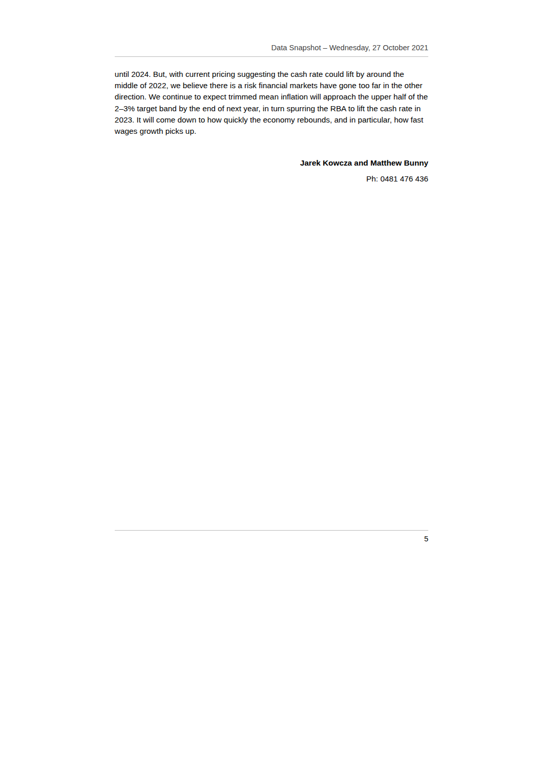Data Snapshot – Wednesday, 27 October 2021
until 2024. But, with current pricing suggesting the cash rate could lift by around the middle of 2022, we believe there is a risk financial markets have gone too far in the other direction. We continue to expect trimmed mean inflation will approach the upper half of the 2–3% target band by the end of next year, in turn spurring the RBA to lift the cash rate in 2023. It will come down to how quickly the economy rebounds, and in particular, how fast wages growth picks up.
Jarek Kowcza and Matthew Bunny
Ph: 0481 476 436
5